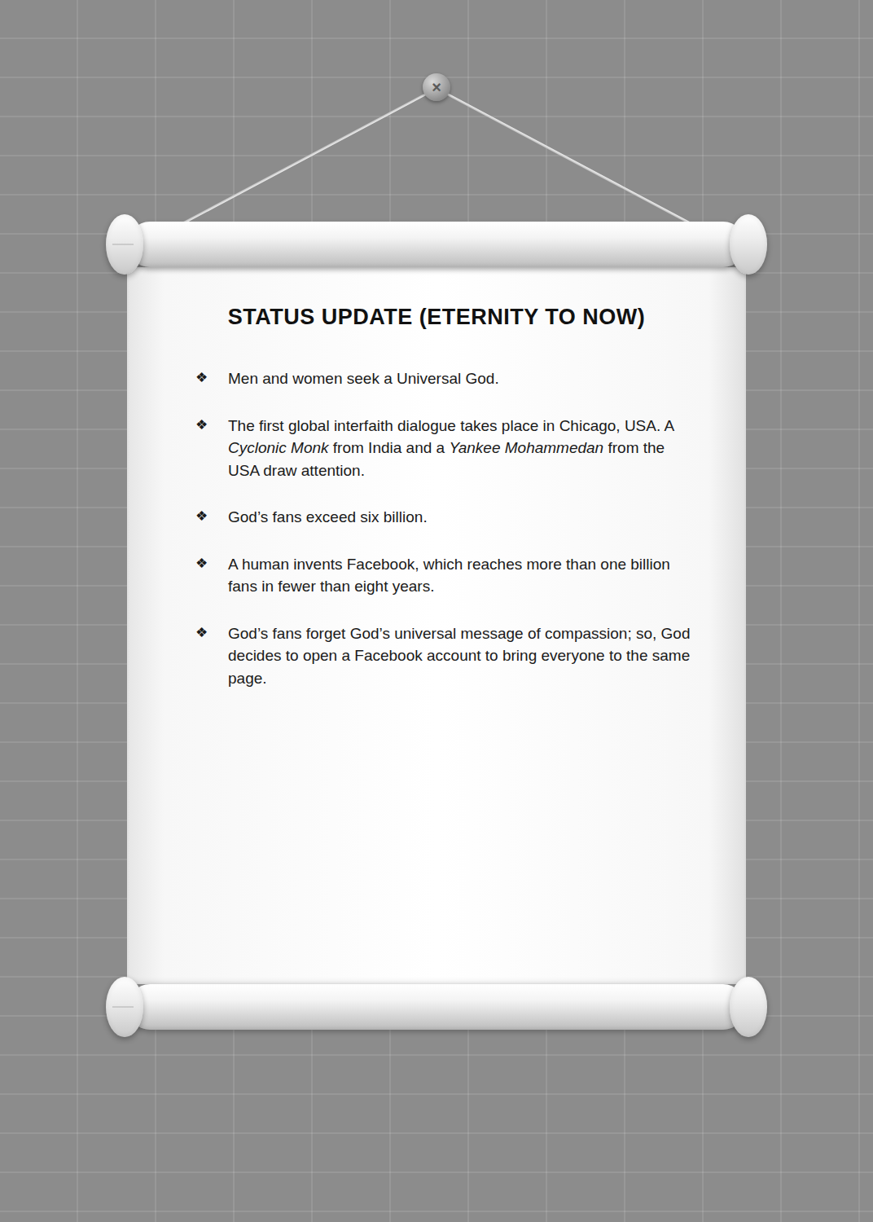×
STATUS UPDATE (ETERNITY TO NOW)
Men and women seek a Universal God.
The first global interfaith dialogue takes place in Chicago, USA. A Cyclonic Monk from India and a Yankee Mohammedan from the USA draw attention.
God’s fans exceed six billion.
A human invents Facebook, which reaches more than one billion fans in fewer than eight years.
God’s fans forget God’s universal message of compassion; so, God decides to open a Facebook account to bring everyone to the same page.